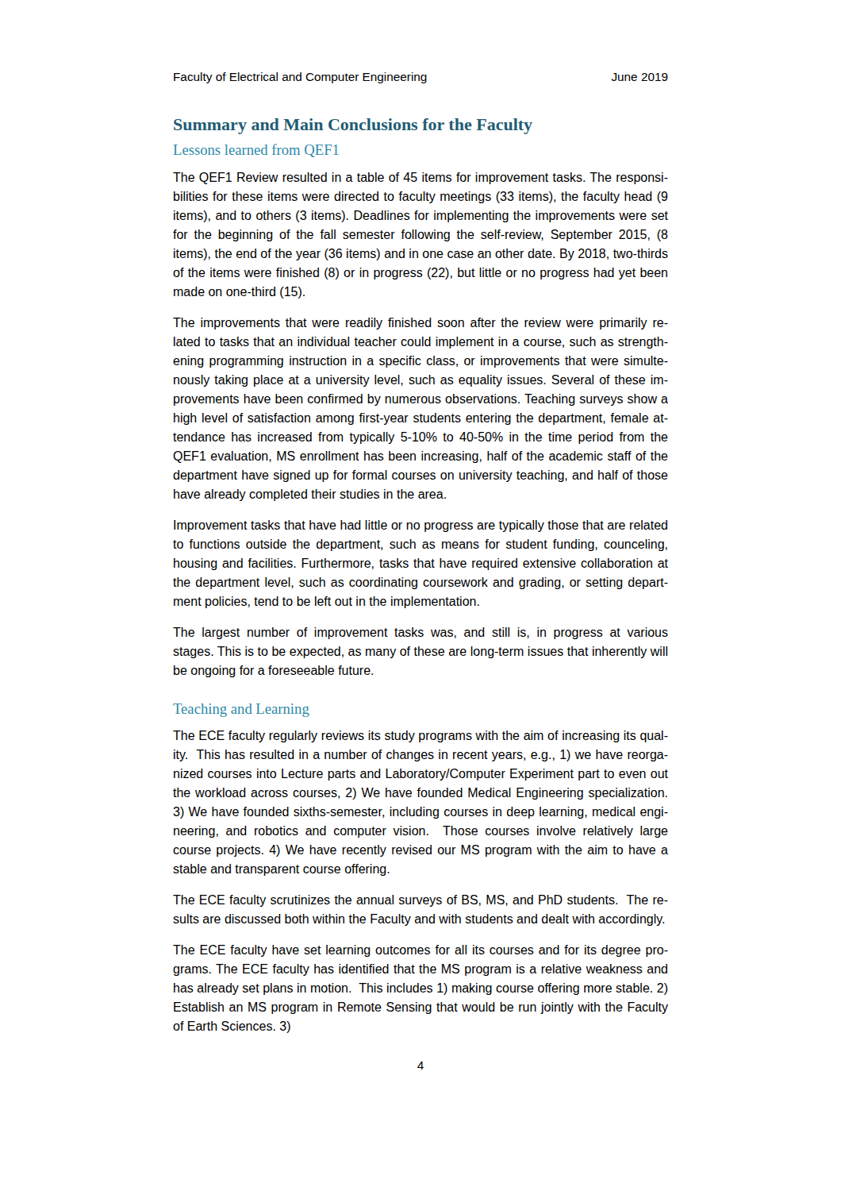Faculty of Electrical and Computer Engineering
June 2019
Summary and Main Conclusions for the Faculty
Lessons learned from QEF1
The QEF1 Review resulted in a table of 45 items for improvement tasks. The responsibilities for these items were directed to faculty meetings (33 items), the faculty head (9 items), and to others (3 items). Deadlines for implementing the improvements were set for the beginning of the fall semester following the self-review, September 2015, (8 items), the end of the year (36 items) and in one case an other date. By 2018, two-thirds of the items were finished (8) or in progress (22), but little or no progress had yet been made on one-third (15).
The improvements that were readily finished soon after the review were primarily related to tasks that an individual teacher could implement in a course, such as strengthening programming instruction in a specific class, or improvements that were simultenously taking place at a university level, such as equality issues. Several of these improvements have been confirmed by numerous observations. Teaching surveys show a high level of satisfaction among first-year students entering the department, female attendance has increased from typically 5-10% to 40-50% in the time period from the QEF1 evaluation, MS enrollment has been increasing, half of the academic staff of the department have signed up for formal courses on university teaching, and half of those have already completed their studies in the area.
Improvement tasks that have had little or no progress are typically those that are related to functions outside the department, such as means for student funding, counceling, housing and facilities. Furthermore, tasks that have required extensive collaboration at the department level, such as coordinating coursework and grading, or setting department policies, tend to be left out in the implementation.
The largest number of improvement tasks was, and still is, in progress at various stages. This is to be expected, as many of these are long-term issues that inherently will be ongoing for a foreseeable future.
Teaching and Learning
The ECE faculty regularly reviews its study programs with the aim of increasing its quality. This has resulted in a number of changes in recent years, e.g., 1) we have reorganized courses into Lecture parts and Laboratory/Computer Experiment part to even out the workload across courses, 2) We have founded Medical Engineering specialization. 3) We have founded sixths-semester, including courses in deep learning, medical engineering, and robotics and computer vision. Those courses involve relatively large course projects. 4) We have recently revised our MS program with the aim to have a stable and transparent course offering.
The ECE faculty scrutinizes the annual surveys of BS, MS, and PhD students. The results are discussed both within the Faculty and with students and dealt with accordingly.
The ECE faculty have set learning outcomes for all its courses and for its degree programs. The ECE faculty has identified that the MS program is a relative weakness and has already set plans in motion. This includes 1) making course offering more stable. 2) Establish an MS program in Remote Sensing that would be run jointly with the Faculty of Earth Sciences. 3)
4